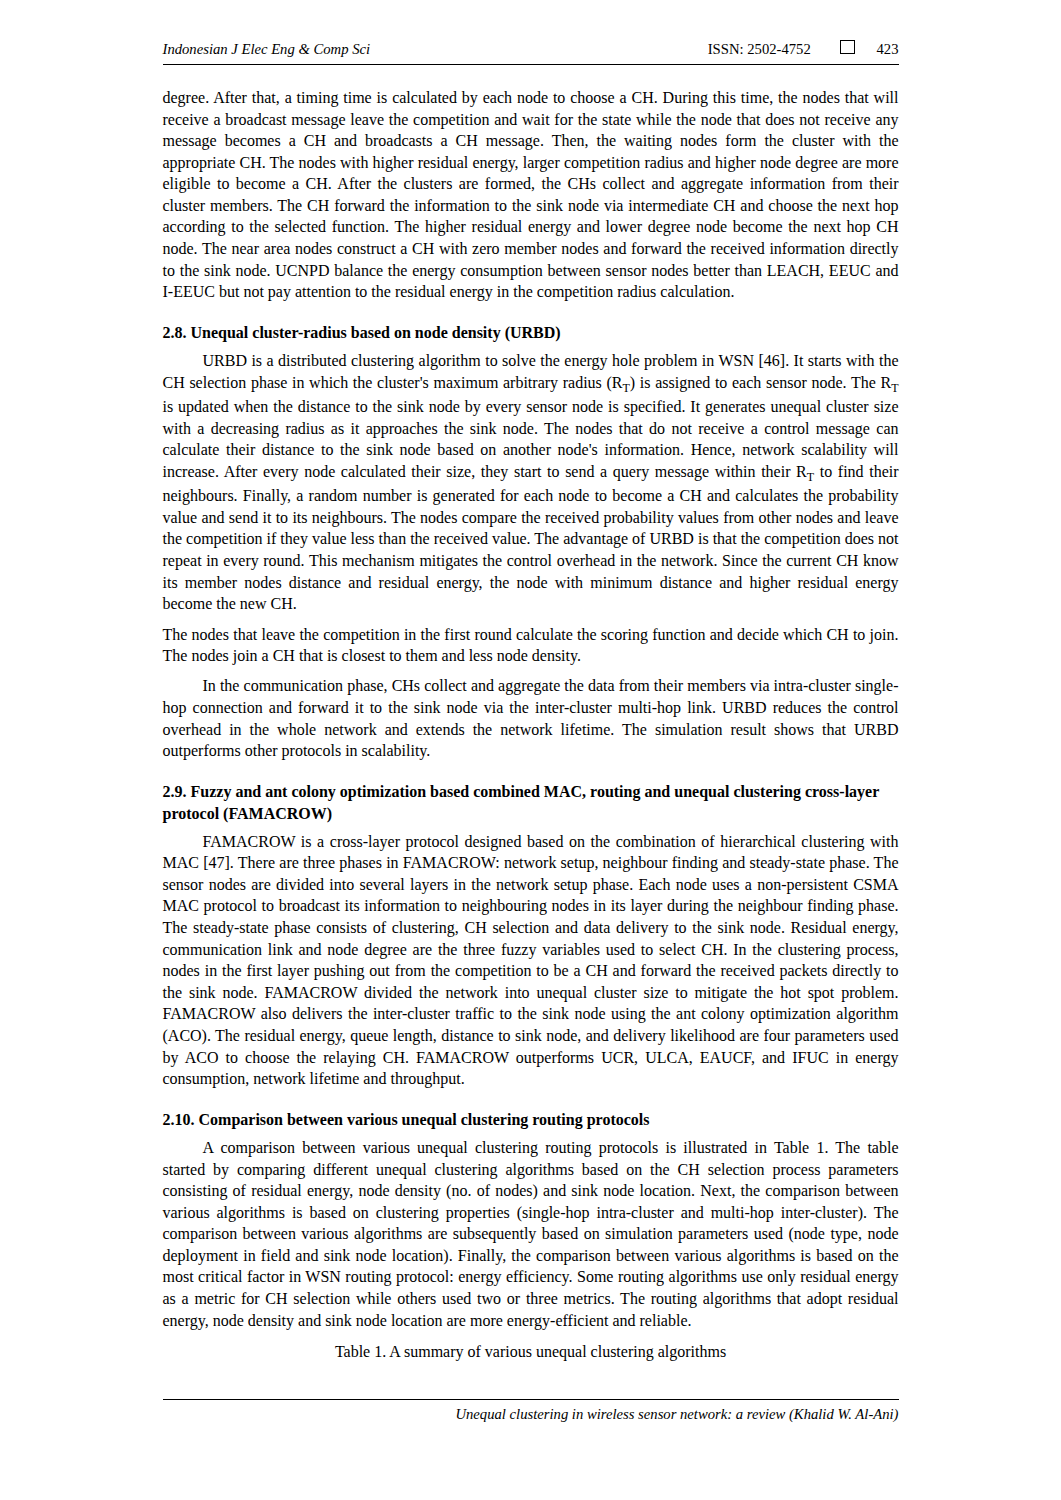Indonesian J Elec Eng & Comp Sci ISSN: 2502-4752 423
degree. After that, a timing time is calculated by each node to choose a CH. During this time, the nodes that will receive a broadcast message leave the competition and wait for the state while the node that does not receive any message becomes a CH and broadcasts a CH message. Then, the waiting nodes form the cluster with the appropriate CH. The nodes with higher residual energy, larger competition radius and higher node degree are more eligible to become a CH. After the clusters are formed, the CHs collect and aggregate information from their cluster members. The CH forward the information to the sink node via intermediate CH and choose the next hop according to the selected function. The higher residual energy and lower degree node become the next hop CH node. The near area nodes construct a CH with zero member nodes and forward the received information directly to the sink node. UCNPD balance the energy consumption between sensor nodes better than LEACH, EEUC and I-EEUC but not pay attention to the residual energy in the competition radius calculation.
2.8. Unequal cluster-radius based on node density (URBD)
URBD is a distributed clustering algorithm to solve the energy hole problem in WSN [46]. It starts with the CH selection phase in which the cluster's maximum arbitrary radius (RT) is assigned to each sensor node. The RT is updated when the distance to the sink node by every sensor node is specified. It generates unequal cluster size with a decreasing radius as it approaches the sink node. The nodes that do not receive a control message can calculate their distance to the sink node based on another node's information. Hence, network scalability will increase. After every node calculated their size, they start to send a query message within their RT to find their neighbours. Finally, a random number is generated for each node to become a CH and calculates the probability value and send it to its neighbours. The nodes compare the received probability values from other nodes and leave the competition if they value less than the received value. The advantage of URBD is that the competition does not repeat in every round. This mechanism mitigates the control overhead in the network. Since the current CH know its member nodes distance and residual energy, the node with minimum distance and higher residual energy become the new CH.
The nodes that leave the competition in the first round calculate the scoring function and decide which CH to join. The nodes join a CH that is closest to them and less node density.
In the communication phase, CHs collect and aggregate the data from their members via intra-cluster single-hop connection and forward it to the sink node via the inter-cluster multi-hop link. URBD reduces the control overhead in the whole network and extends the network lifetime. The simulation result shows that URBD outperforms other protocols in scalability.
2.9. Fuzzy and ant colony optimization based combined MAC, routing and unequal clustering cross-layer protocol (FAMACROW)
FAMACROW is a cross-layer protocol designed based on the combination of hierarchical clustering with MAC [47]. There are three phases in FAMACROW: network setup, neighbour finding and steady-state phase. The sensor nodes are divided into several layers in the network setup phase. Each node uses a non-persistent CSMA MAC protocol to broadcast its information to neighbouring nodes in its layer during the neighbour finding phase. The steady-state phase consists of clustering, CH selection and data delivery to the sink node. Residual energy, communication link and node degree are the three fuzzy variables used to select CH. In the clustering process, nodes in the first layer pushing out from the competition to be a CH and forward the received packets directly to the sink node. FAMACROW divided the network into unequal cluster size to mitigate the hot spot problem. FAMACROW also delivers the inter-cluster traffic to the sink node using the ant colony optimization algorithm (ACO). The residual energy, queue length, distance to sink node, and delivery likelihood are four parameters used by ACO to choose the relaying CH. FAMACROW outperforms UCR, ULCA, EAUCF, and IFUC in energy consumption, network lifetime and throughput.
2.10. Comparison between various unequal clustering routing protocols
A comparison between various unequal clustering routing protocols is illustrated in Table 1. The table started by comparing different unequal clustering algorithms based on the CH selection process parameters consisting of residual energy, node density (no. of nodes) and sink node location. Next, the comparison between various algorithms is based on clustering properties (single-hop intra-cluster and multi-hop inter-cluster). The comparison between various algorithms are subsequently based on simulation parameters used (node type, node deployment in field and sink node location). Finally, the comparison between various algorithms is based on the most critical factor in WSN routing protocol: energy efficiency. Some routing algorithms use only residual energy as a metric for CH selection while others used two or three metrics. The routing algorithms that adopt residual energy, node density and sink node location are more energy-efficient and reliable.
Table 1. A summary of various unequal clustering algorithms
Unequal clustering in wireless sensor network: a review (Khalid W. Al-Ani)